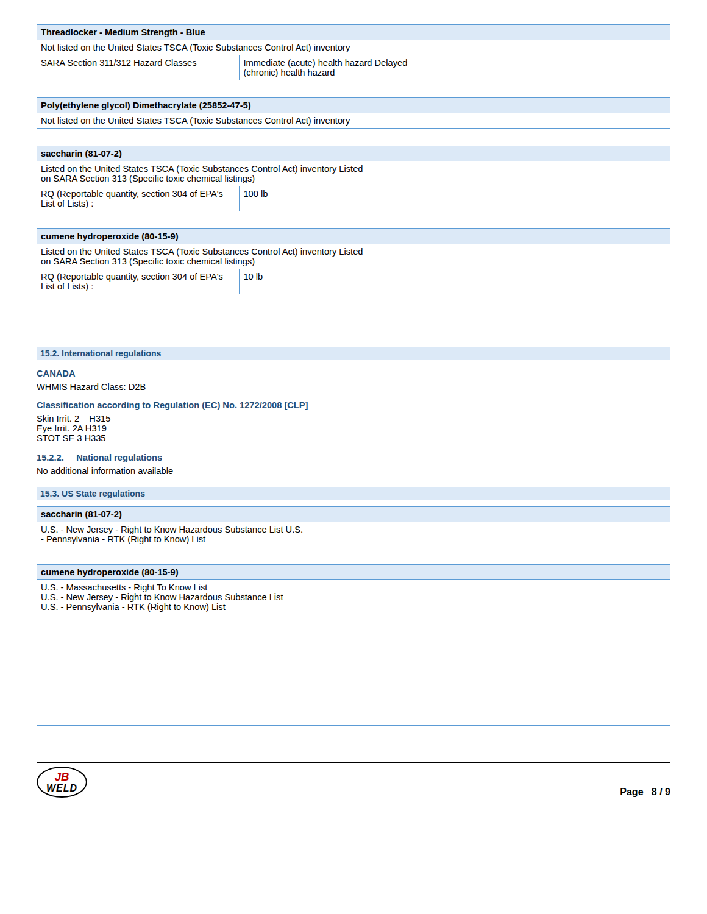| Threadlocker - Medium Strength - Blue |
| Not listed on the United States TSCA (Toxic Substances Control Act) inventory |
| SARA Section 311/312 Hazard Classes | Immediate (acute) health hazard Delayed (chronic) health hazard |
| Poly(ethylene glycol) Dimethacrylate (25852-47-5) |
| Not listed on the United States TSCA (Toxic Substances Control Act) inventory |
| saccharin (81-07-2) |
| Listed on the United States TSCA (Toxic Substances Control Act) inventory Listed on SARA Section 313 (Specific toxic chemical listings) |
| RQ (Reportable quantity, section 304 of EPA's List of Lists) : | 100 lb |
| cumene hydroperoxide (80-15-9) |
| Listed on the United States TSCA (Toxic Substances Control Act) inventory Listed on SARA Section 313 (Specific toxic chemical listings) |
| RQ (Reportable quantity, section 304 of EPA's List of Lists) : | 10 lb |
15.2. International regulations
CANADA
WHMIS Hazard Class: D2B
Classification according to Regulation (EC) No. 1272/2008 [CLP]
Skin Irrit. 2 H315
Eye Irrit. 2A H319
STOT SE 3 H335
15.2.2. National regulations
No additional information available
15.3. US State regulations
| saccharin (81-07-2) |
| U.S. - New Jersey - Right to Know Hazardous Substance List U.S. - Pennsylvania - RTK (Right to Know) List |
| cumene hydroperoxide (80-15-9) |
| U.S. - Massachusetts - Right To Know List U.S. - New Jersey - Right to Know Hazardous Substance List U.S. - Pennsylvania - RTK (Right to Know) List |
JB
WELD
Page 8 / 9